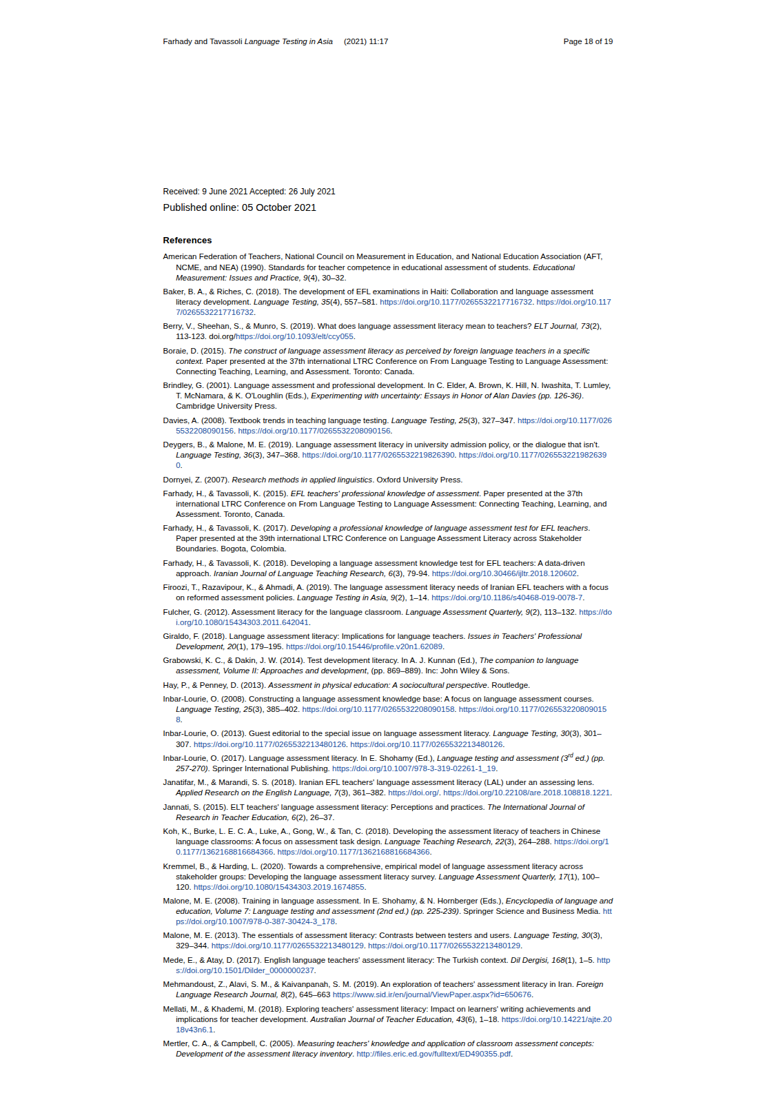Farhady and Tavassoli Language Testing in Asia (2021) 11:17
Page 18 of 19
Received: 9 June 2021 Accepted: 26 July 2021
Published online: 05 October 2021
References
American Federation of Teachers, National Council on Measurement in Education, and National Education Association (AFT, NCME, and NEA) (1990). Standards for teacher competence in educational assessment of students. Educational Measurement: Issues and Practice, 9(4), 30–32.
Baker, B. A., & Riches, C. (2018). The development of EFL examinations in Haiti: Collaboration and language assessment literacy development. Language Testing, 35(4), 557–581. https://doi.org/10.1177/0265532217716732. https://doi.org/10.1177/0265532217716732.
Berry, V., Sheehan, S., & Munro, S. (2019). What does language assessment literacy mean to teachers? ELT Journal, 73(2), 113-123. doi.org/https://doi.org/10.1093/elt/ccy055.
Boraie, D. (2015). The construct of language assessment literacy as perceived by foreign language teachers in a specific context. Paper presented at the 37th international LTRC Conference on From Language Testing to Language Assessment: Connecting Teaching, Learning, and Assessment. Toronto: Canada.
Brindley, G. (2001). Language assessment and professional development. In C. Elder, A. Brown, K. Hill, N. Iwashita, T. Lumley, T. McNamara, & K. O'Loughlin (Eds.), Experimenting with uncertainty: Essays in Honor of Alan Davies (pp. 126-36). Cambridge University Press.
Davies, A. (2008). Textbook trends in teaching language testing. Language Testing, 25(3), 327–347. https://doi.org/10.1177/0265532208090156. https://doi.org/10.1177/0265532208090156.
Deygers, B., & Malone, M. E. (2019). Language assessment literacy in university admission policy, or the dialogue that isn't. Language Testing, 36(3), 347–368. https://doi.org/10.1177/0265532219826390. https://doi.org/10.1177/0265532219826390.
Dornyei, Z. (2007). Research methods in applied linguistics. Oxford University Press.
Farhady, H., & Tavassoli, K. (2015). EFL teachers' professional knowledge of assessment. Paper presented at the 37th international LTRC Conference on From Language Testing to Language Assessment: Connecting Teaching, Learning, and Assessment. Toronto, Canada.
Farhady, H., & Tavassoli, K. (2017). Developing a professional knowledge of language assessment test for EFL teachers. Paper presented at the 39th international LTRC Conference on Language Assessment Literacy across Stakeholder Boundaries. Bogota, Colombia.
Farhady, H., & Tavassoli, K. (2018). Developing a language assessment knowledge test for EFL teachers: A data-driven approach. Iranian Journal of Language Teaching Research, 6(3), 79-94. https://doi.org/10.30466/ijltr.2018.120602.
Firoozi, T., Razavipour, K., & Ahmadi, A. (2019). The language assessment literacy needs of Iranian EFL teachers with a focus on reformed assessment policies. Language Testing in Asia, 9(2), 1–14. https://doi.org/10.1186/s40468-019-0078-7.
Fulcher, G. (2012). Assessment literacy for the language classroom. Language Assessment Quarterly, 9(2), 113–132. https://doi.org/10.1080/15434303.2011.642041.
Giraldo, F. (2018). Language assessment literacy: Implications for language teachers. Issues in Teachers' Professional Development, 20(1), 179–195. https://doi.org/10.15446/profile.v20n1.62089.
Grabowski, K. C., & Dakin, J. W. (2014). Test development literacy. In A. J. Kunnan (Ed.), The companion to language assessment, Volume II: Approaches and development, (pp. 869–889). Inc: John Wiley & Sons.
Hay, P., & Penney, D. (2013). Assessment in physical education: A sociocultural perspective. Routledge.
Inbar-Lourie, O. (2008). Constructing a language assessment knowledge base: A focus on language assessment courses. Language Testing, 25(3), 385–402. https://doi.org/10.1177/0265532208090158. https://doi.org/10.1177/0265532208090158.
Inbar-Lourie, O. (2013). Guest editorial to the special issue on language assessment literacy. Language Testing, 30(3), 301–307. https://doi.org/10.1177/0265532213480126. https://doi.org/10.1177/0265532213480126.
Inbar-Lourie, O. (2017). Language assessment literacy. In E. Shohamy (Ed.), Language testing and assessment (3rd ed.) (pp. 257-270). Springer International Publishing. https://doi.org/10.1007/978-3-319-02261-1_19.
Janatifar, M., & Marandi, S. S. (2018). Iranian EFL teachers' language assessment literacy (LAL) under an assessing lens. Applied Research on the English Language, 7(3), 361–382. https://doi.org/. https://doi.org/10.22108/are.2018.108818.1221.
Jannati, S. (2015). ELT teachers' language assessment literacy: Perceptions and practices. The International Journal of Research in Teacher Education, 6(2), 26–37.
Koh, K., Burke, L. E. C. A., Luke, A., Gong, W., & Tan, C. (2018). Developing the assessment literacy of teachers in Chinese language classrooms: A focus on assessment task design. Language Teaching Research, 22(3), 264–288. https://doi.org/10.1177/1362168816684366. https://doi.org/10.1177/1362168816684366.
Kremmel, B., & Harding, L. (2020). Towards a comprehensive, empirical model of language assessment literacy across stakeholder groups: Developing the language assessment literacy survey. Language Assessment Quarterly, 17(1), 100–120. https://doi.org/10.1080/15434303.2019.1674855.
Malone, M. E. (2008). Training in language assessment. In E. Shohamy, & N. Hornberger (Eds.), Encyclopedia of language and education, Volume 7: Language testing and assessment (2nd ed.) (pp. 225-239). Springer Science and Business Media. https://doi.org/10.1007/978-0-387-30424-3_178.
Malone, M. E. (2013). The essentials of assessment literacy: Contrasts between testers and users. Language Testing, 30(3), 329–344. https://doi.org/10.1177/0265532213480129. https://doi.org/10.1177/0265532213480129.
Mede, E., & Atay, D. (2017). English language teachers' assessment literacy: The Turkish context. Dil Dergisi, 168(1), 1–5. https://doi.org/10.1501/Dilder_0000000237.
Mehmandoust, Z., Alavi, S. M., & Kaivanpanah, S. M. (2019). An exploration of teachers' assessment literacy in Iran. Foreign Language Research Journal, 8(2), 645–663 https://www.sid.ir/en/journal/ViewPaper.aspx?id=650676.
Mellati, M., & Khademi, M. (2018). Exploring teachers' assessment literacy: Impact on learners' writing achievements and implications for teacher development. Australian Journal of Teacher Education, 43(6), 1–18. https://doi.org/10.14221/ajte.2018v43n6.1.
Mertler, C. A., & Campbell, C. (2005). Measuring teachers' knowledge and application of classroom assessment concepts: Development of the assessment literacy inventory. http://files.eric.ed.gov/fulltext/ED490355.pdf.